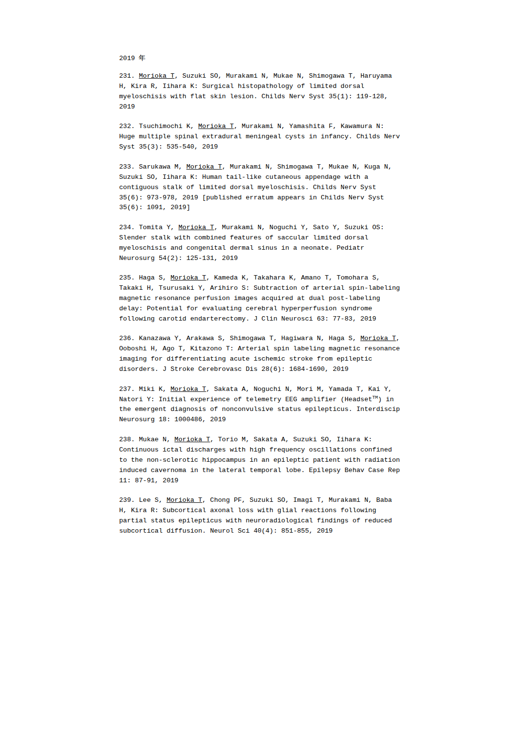2019 年
231. Morioka T, Suzuki SO, Murakami N, Mukae N, Shimogawa T, Haruyama H, Kira R, Iihara K: Surgical histopathology of limited dorsal myeloschisis with flat skin lesion. Childs Nerv Syst 35(1): 119-128, 2019
232. Tsuchimochi K, Morioka T, Murakami N, Yamashita F, Kawamura N: Huge multiple spinal extradural meningeal cysts in infancy. Childs Nerv Syst 35(3): 535-540, 2019
233. Sarukawa M, Morioka T, Murakami N, Shimogawa T, Mukae N, Kuga N, Suzuki SO, Iihara K: Human tail-like cutaneous appendage with a contiguous stalk of limited dorsal myeloschisis. Childs Nerv Syst 35(6): 973-978, 2019 [published erratum appears in Childs Nerv Syst 35(6): 1091, 2019]
234. Tomita Y, Morioka T, Murakami N, Noguchi Y, Sato Y, Suzuki OS: Slender stalk with combined features of saccular limited dorsal myeloschisis and congenital dermal sinus in a neonate. Pediatr Neurosurg 54(2): 125-131, 2019
235. Haga S, Morioka T, Kameda K, Takahara K, Amano T, Tomohara S, Takaki H, Tsurusaki Y, Arihiro S: Subtraction of arterial spin-labeling magnetic resonance perfusion images acquired at dual post-labeling delay: Potential for evaluating cerebral hyperperfusion syndrome following carotid endarterectomy. J Clin Neurosci 63: 77-83, 2019
236. Kanazawa Y, Arakawa S, Shimogawa T, Hagiwara N, Haga S, Morioka T, Ooboshi H, Ago T, Kitazono T: Arterial spin labeling magnetic resonance imaging for differentiating acute ischemic stroke from epileptic disorders. J Stroke Cerebrovasc Dis 28(6): 1684-1690, 2019
237. Miki K, Morioka T, Sakata A, Noguchi N, Mori M, Yamada T, Kai Y, Natori Y: Initial experience of telemetry EEG amplifier (HeadsetTM) in the emergent diagnosis of nonconvulsive status epilepticus. Interdiscip Neurosurg 18: 1000486, 2019
238. Mukae N, Morioka T, Torio M, Sakata A, Suzuki SO, Iihara K: Continuous ictal discharges with high frequency oscillations confined to the non-sclerotic hippocampus in an epileptic patient with radiation induced cavernoma in the lateral temporal lobe. Epilepsy Behav Case Rep 11: 87-91, 2019
239. Lee S, Morioka T, Chong PF, Suzuki SO, Imagi T, Murakami N, Baba H, Kira R: Subcortical axonal loss with glial reactions following partial status epilepticus with neuroradiological findings of reduced subcortical diffusion. Neurol Sci 40(4): 851-855, 2019